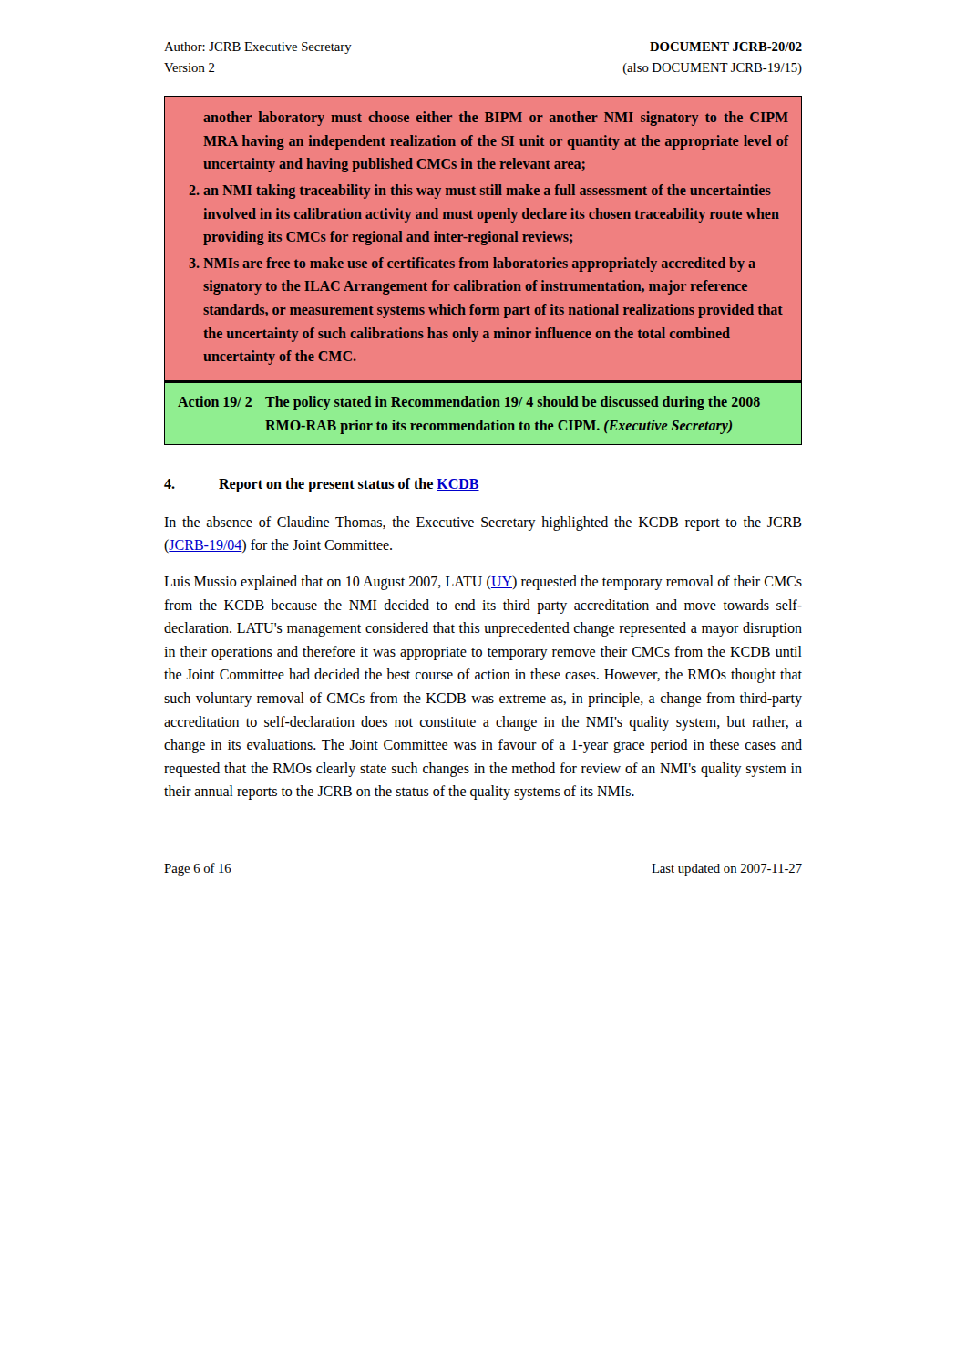Author: JCRB Executive Secretary
Version 2
DOCUMENT JCRB-20/02
(also DOCUMENT JCRB-19/15)
another laboratory must choose either the BIPM or another NMI signatory to the CIPM MRA having an independent realization of the SI unit or quantity at the appropriate level of uncertainty and having published CMCs in the relevant area;
an NMI taking traceability in this way must still make a full assessment of the uncertainties involved in its calibration activity and must openly declare its chosen traceability route when providing its CMCs for regional and inter-regional reviews;
NMIs are free to make use of certificates from laboratories appropriately accredited by a signatory to the ILAC Arrangement for calibration of instrumentation, major reference standards, or measurement systems which form part of its national realizations provided that the uncertainty of such calibrations has only a minor influence on the total combined uncertainty of the CMC.
| Action 19/ 2 | The policy stated in Recommendation 19/ 4 should be discussed during the 2008 RMO-RAB prior to its recommendation to the CIPM. (Executive Secretary) |
4. Report on the present status of the KCDB
In the absence of Claudine Thomas, the Executive Secretary highlighted the KCDB report to the JCRB (JCRB-19/04) for the Joint Committee.
Luis Mussio explained that on 10 August 2007, LATU (UY) requested the temporary removal of their CMCs from the KCDB because the NMI decided to end its third party accreditation and move towards self-declaration. LATU's management considered that this unprecedented change represented a mayor disruption in their operations and therefore it was appropriate to temporary remove their CMCs from the KCDB until the Joint Committee had decided the best course of action in these cases. However, the RMOs thought that such voluntary removal of CMCs from the KCDB was extreme as, in principle, a change from third-party accreditation to self-declaration does not constitute a change in the NMI's quality system, but rather, a change in its evaluations. The Joint Committee was in favour of a 1-year grace period in these cases and requested that the RMOs clearly state such changes in the method for review of an NMI's quality system in their annual reports to the JCRB on the status of the quality systems of its NMIs.
Page 6 of 16
Last updated on 2007-11-27